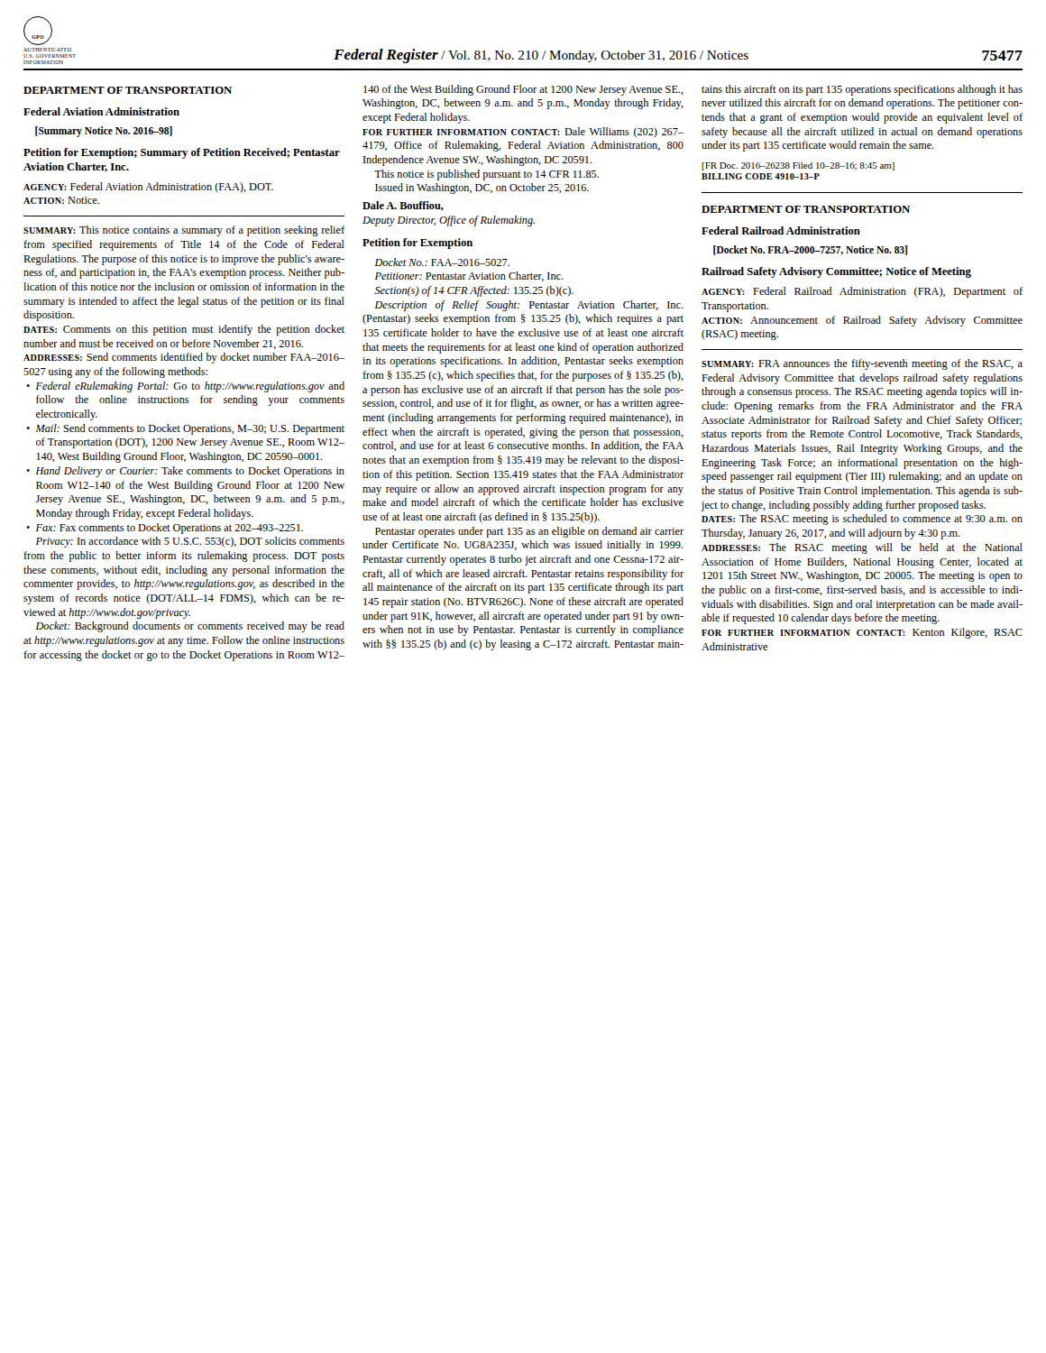Authenticated
U.S. Government
Information
Federal Register / Vol. 81, No. 210 / Monday, October 31, 2016 / Notices
75477
DEPARTMENT OF TRANSPORTATION
Federal Aviation Administration
[Summary Notice No. 2016–98]
Petition for Exemption; Summary of Petition Received; Pentastar Aviation Charter, Inc.
Agency: Federal Aviation Administration (FAA), DOT.
Action: Notice.
Summary: This notice contains a summary of a petition seeking relief from specified requirements of Title 14 of the Code of Federal Regulations. The purpose of this notice is to improve the public's awareness of, and participation in, the FAA's exemption process. Neither publication of this notice nor the inclusion or omission of information in the summary is intended to affect the legal status of the petition or its final disposition.
Dates: Comments on this petition must identify the petition docket number and must be received on or before November 21, 2016.
Addresses: Send comments identified by docket number FAA–2016–5027 using any of the following methods:
Federal eRulemaking Portal: Go to http://www.regulations.gov and follow the online instructions for sending your comments electronically.
Mail: Send comments to Docket Operations, M–30; U.S. Department of Transportation (DOT), 1200 New Jersey Avenue SE., Room W12–140, West Building Ground Floor, Washington, DC 20590–0001.
Hand Delivery or Courier: Take comments to Docket Operations in Room W12–140 of the West Building Ground Floor at 1200 New Jersey Avenue SE., Washington, DC, between 9 a.m. and 5 p.m., Monday through Friday, except Federal holidays.
Fax: Fax comments to Docket Operations at 202–493–2251.
Privacy: In accordance with 5 U.S.C. 553(c), DOT solicits comments from the public to better inform its rulemaking process. DOT posts these comments, without edit, including any personal information the commenter provides, to http://www.regulations.gov, as described in the system of records notice (DOT/ALL–14 FDMS), which can be reviewed at http://www.dot.gov/privacy.
Docket: Background documents or comments received may be read at http://www.regulations.gov at any time. Follow the online instructions for accessing the docket or go to the Docket Operations in Room W12–140 of the West Building Ground Floor at 1200 New Jersey Avenue SE., Washington, DC, between 9 a.m. and 5 p.m., Monday through Friday, except Federal holidays.
For Further Information Contact: Dale Williams (202) 267–4179, Office of Rulemaking, Federal Aviation Administration, 800 Independence Avenue SW., Washington, DC 20591.
This notice is published pursuant to 14 CFR 11.85.
Issued in Washington, DC, on October 25, 2016.
Dale A. Bouffiou,
Deputy Director, Office of Rulemaking.
Petition for Exemption
Docket No.: FAA–2016–5027.
Petitioner: Pentastar Aviation Charter, Inc.
Section(s) of 14 CFR Affected: 135.25 (b)(c).
Description of Relief Sought: Pentastar Aviation Charter, Inc. (Pentastar) seeks exemption from § 135.25 (b), which requires a part 135 certificate holder to have the exclusive use of at least one aircraft that meets the requirements for at least one kind of operation authorized in its operations specifications. In addition, Pentastar seeks exemption from § 135.25 (c), which specifies that, for the purposes of § 135.25 (b), a person has exclusive use of an aircraft if that person has the sole possession, control, and use of it for flight, as owner, or has a written agreement (including arrangements for performing required maintenance), in effect when the aircraft is operated, giving the person that possession, control, and use for at least 6 consecutive months. In addition, the FAA notes that an exemption from § 135.419 may be relevant to the disposition of this petition. Section 135.419 states that the FAA Administrator may require or allow an approved aircraft inspection program for any make and model aircraft of which the certificate holder has exclusive use of at least one aircraft (as defined in § 135.25(b)).
Pentastar operates under part 135 as an eligible on demand air carrier under Certificate No. UG8A235J, which was issued initially in 1999. Pentastar currently operates 8 turbo jet aircraft and one Cessna-172 aircraft, all of which are leased aircraft. Pentastar retains responsibility for all maintenance of the aircraft on its part 135 certificate through its part 145 repair station (No. BTVR626C). None of these aircraft are operated under part 91K, however, all aircraft are operated under part 91 by owners when not in use by Pentastar. Pentastar is currently in compliance with §§ 135.25 (b) and (c) by leasing a C–172 aircraft. Pentastar maintains this aircraft on its part 135 operations specifications although it has never utilized this aircraft for on demand operations. The petitioner contends that a grant of exemption would provide an equivalent level of safety because all the aircraft utilized in actual on demand operations under its part 135 certificate would remain the same.
[FR Doc. 2016–26238 Filed 10–28–16; 8:45 am]
Billing Code 4910–13–P
DEPARTMENT OF TRANSPORTATION
Federal Railroad Administration
[Docket No. FRA–2000–7257, Notice No. 83]
Railroad Safety Advisory Committee; Notice of Meeting
Agency: Federal Railroad Administration (FRA), Department of Transportation.
Action: Announcement of Railroad Safety Advisory Committee (RSAC) meeting.
Summary: FRA announces the fifty-seventh meeting of the RSAC, a Federal Advisory Committee that develops railroad safety regulations through a consensus process. The RSAC meeting agenda topics will include: Opening remarks from the FRA Administrator and the FRA Associate Administrator for Railroad Safety and Chief Safety Officer; status reports from the Remote Control Locomotive, Track Standards, Hazardous Materials Issues, Rail Integrity Working Groups, and the Engineering Task Force; an informational presentation on the high-speed passenger rail equipment (Tier III) rulemaking; and an update on the status of Positive Train Control implementation. This agenda is subject to change, including possibly adding further proposed tasks.
Dates: The RSAC meeting is scheduled to commence at 9:30 a.m. on Thursday, January 26, 2017, and will adjourn by 4:30 p.m.
Addresses: The RSAC meeting will be held at the National Association of Home Builders, National Housing Center, located at 1201 15th Street NW., Washington, DC 20005. The meeting is open to the public on a first-come, first-served basis, and is accessible to individuals with disabilities. Sign and oral interpretation can be made available if requested 10 calendar days before the meeting.
For Further Information Contact: Kenton Kilgore, RSAC Administrative